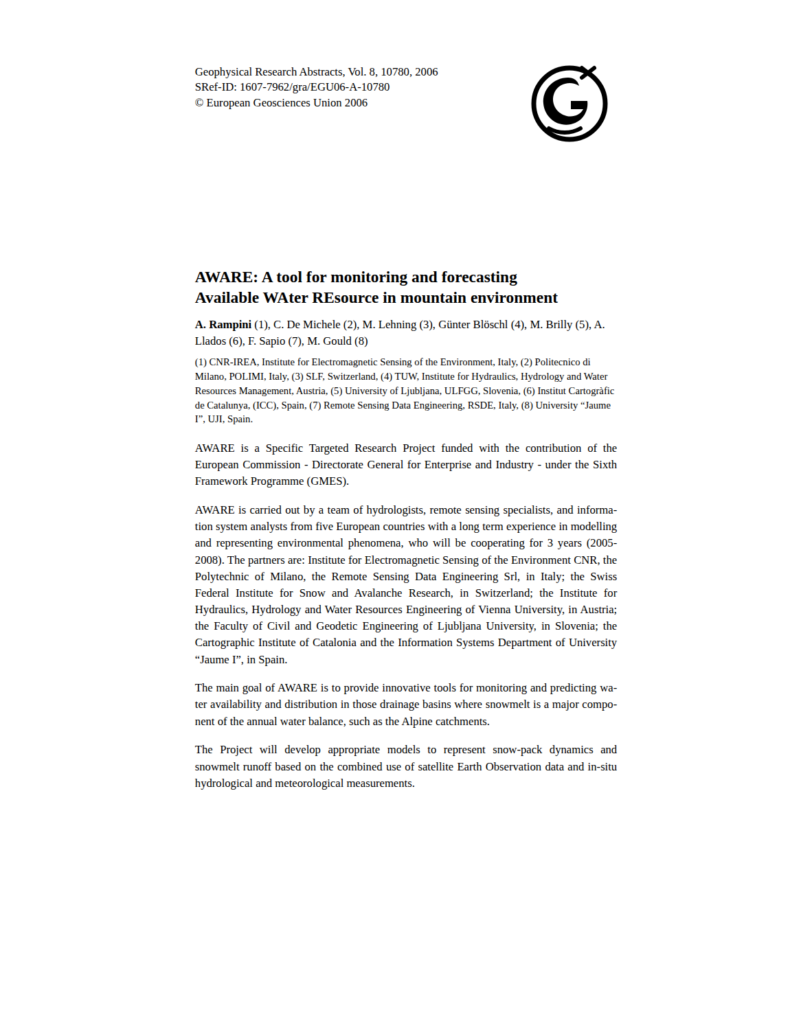Geophysical Research Abstracts, Vol. 8, 10780, 2006
SRef-ID: 1607-7962/gra/EGU06-A-10780
© European Geosciences Union 2006
AWARE: A tool for monitoring and forecasting
Available WAter REsource in mountain environment
A. Rampini (1), C. De Michele (2), M. Lehning (3), Günter Blöschl (4), M. Brilly (5), A. Llados (6), F. Sapio (7), M. Gould (8)
(1) CNR-IREA, Institute for Electromagnetic Sensing of the Environment, Italy, (2) Politecnico di Milano, POLIMI, Italy, (3) SLF, Switzerland, (4) TUW, Institute for Hydraulics, Hydrology and Water Resources Management, Austria, (5) University of Ljubljana, ULFGG, Slovenia, (6) Institut Cartogràfic de Catalunya, (ICC), Spain, (7) Remote Sensing Data Engineering, RSDE, Italy, (8) University “Jaume I”, UJI, Spain.
AWARE is a Specific Targeted Research Project funded with the contribution of the European Commission - Directorate General for Enterprise and Industry - under the Sixth Framework Programme (GMES).
AWARE is carried out by a team of hydrologists, remote sensing specialists, and information system analysts from five European countries with a long term experience in modelling and representing environmental phenomena, who will be cooperating for 3 years (2005-2008). The partners are: Institute for Electromagnetic Sensing of the Environment CNR, the Polytechnic of Milano, the Remote Sensing Data Engineering Srl, in Italy; the Swiss Federal Institute for Snow and Avalanche Research, in Switzerland; the Institute for Hydraulics, Hydrology and Water Resources Engineering of Vienna University, in Austria; the Faculty of Civil and Geodetic Engineering of Ljubljana University, in Slovenia; the Cartographic Institute of Catalonia and the Information Systems Department of University “Jaume I”, in Spain.
The main goal of AWARE is to provide innovative tools for monitoring and predicting water availability and distribution in those drainage basins where snowmelt is a major component of the annual water balance, such as the Alpine catchments.
The Project will develop appropriate models to represent snow-pack dynamics and snowmelt runoff based on the combined use of satellite Earth Observation data and in-situ hydrological and meteorological measurements.